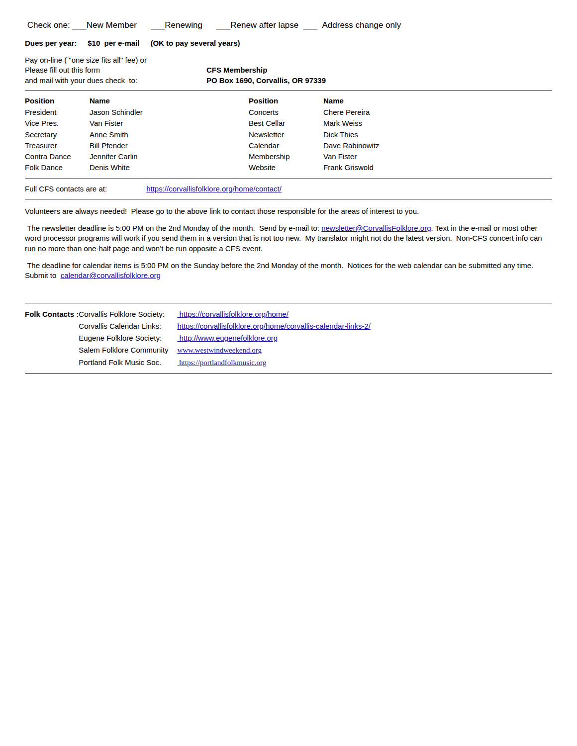Check one: ___New Member ___Renewing ___Renew after lapse ___ Address change only
Dues per year: $10 per e-mail (OK to pay several years)
| Pay on-line ( "one size fits all" fee) or | |
| Please fill out this form | CFS Membership |
| and mail with your dues check to: | PO Box 1690, Corvallis, OR 97339 |
| Position | Name | Position | Name |
| --- | --- | --- | --- |
| President | Jason Schindler | Concerts | Chere Pereira |
| Vice Pres. | Van Fister | Best Cellar | Mark Weiss |
| Secretary | Anne Smith | Newsletter | Dick Thies |
| Treasurer | Bill Pfender | Calendar | Dave Rabinowitz |
| Contra Dance | Jennifer Carlin | Membership | Van Fister |
| Folk Dance | Denis White | Website | Frank Griswold |
Full CFS contacts are at: https://corvallisfolklore.org/home/contact/
Volunteers are always needed! Please go to the above link to contact those responsible for the areas of interest to you.
The newsletter deadline is 5:00 PM on the 2nd Monday of the month. Send by e-mail to: newsletter@CorvallisFolklore.org. Text in the e-mail or most other word processor programs will work if you send them in a version that is not too new. My translator might not do the latest version. Non-CFS concert info can run no more than one-half page and won’t be run opposite a CFS event.
The deadline for calendar items is 5:00 PM on the Sunday before the 2nd Monday of the month. Notices for the web calendar can be submitted any time. Submit to calendar@corvallisfolklore.org
| Folk Contacts : | Corvallis Folklore Society: | https://corvallisfolklore.org/home/ |
| | Corvallis Calendar Links: | https://corvallisfolklore.org/home/corvallis-calendar-links-2/ |
| | Eugene Folklore Society: | http://www.eugenefolklore.org |
| | Salem Folklore Community | www.westwindweekend.org |
| | Portland Folk Music Soc. | https://portlandfolkmusic.org |